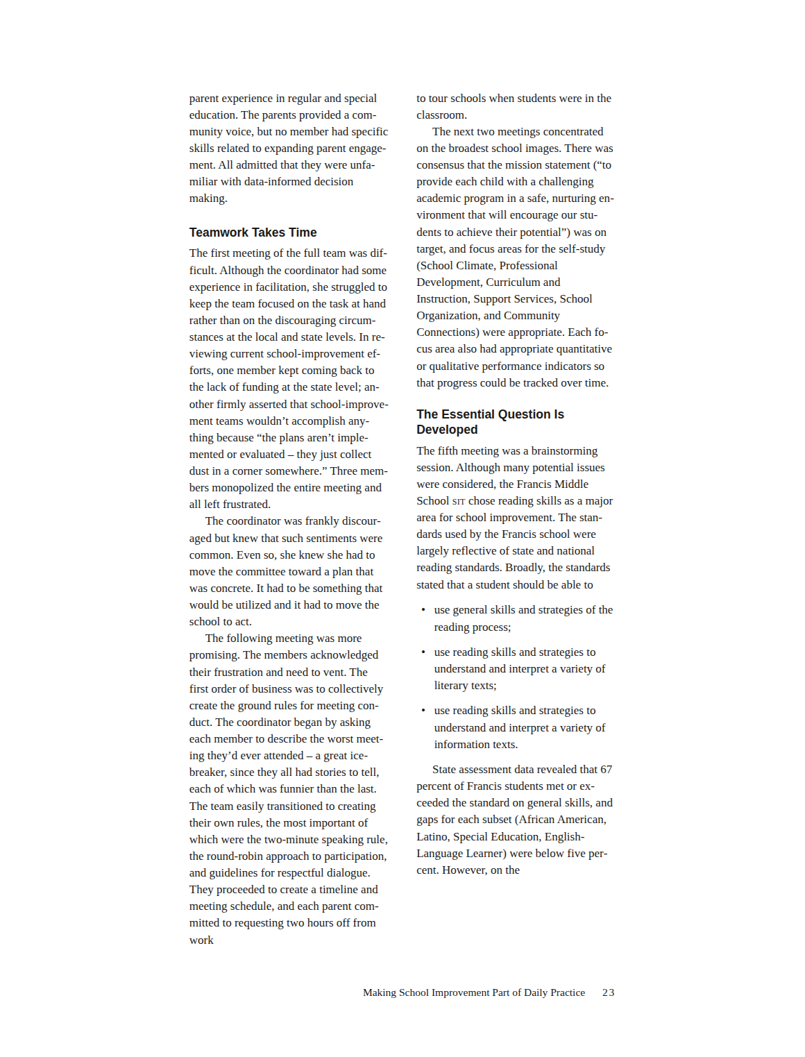parent experience in regular and special education. The parents provided a community voice, but no member had specific skills related to expanding parent engagement. All admitted that they were unfamiliar with data-informed decision making.
Teamwork Takes Time
The first meeting of the full team was difficult. Although the coordinator had some experience in facilitation, she struggled to keep the team focused on the task at hand rather than on the discouraging circumstances at the local and state levels. In reviewing current school-improvement efforts, one member kept coming back to the lack of funding at the state level; another firmly asserted that school-improvement teams wouldn’t accomplish anything because “the plans aren’t implemented or evaluated – they just collect dust in a corner somewhere.” Three members monopolized the entire meeting and all left frustrated.
The coordinator was frankly discouraged but knew that such sentiments were common. Even so, she knew she had to move the committee toward a plan that was concrete. It had to be something that would be utilized and it had to move the school to act.
The following meeting was more promising. The members acknowledged their frustration and need to vent. The first order of business was to collectively create the ground rules for meeting conduct. The coordinator began by asking each member to describe the worst meeting they’d ever attended – a great icebreaker, since they all had stories to tell, each of which was funnier than the last. The team easily transitioned to creating their own rules, the most important of which were the two-minute speaking rule, the round-robin approach to participation, and guidelines for respectful dialogue. They proceeded to create a timeline and meeting schedule, and each parent committed to requesting two hours off from work
to tour schools when students were in the classroom.
The next two meetings concentrated on the broadest school images. There was consensus that the mission statement (“to provide each child with a challenging academic program in a safe, nurturing environment that will encourage our students to achieve their potential”) was on target, and focus areas for the self-study (School Climate, Professional Development, Curriculum and Instruction, Support Services, School Organization, and Community Connections) were appropriate. Each focus area also had appropriate quantitative or qualitative performance indicators so that progress could be tracked over time.
The Essential Question Is Developed
The fifth meeting was a brainstorming session. Although many potential issues were considered, the Francis Middle School sit chose reading skills as a major area for school improvement. The standards used by the Francis school were largely reflective of state and national reading standards. Broadly, the standards stated that a student should be able to
use general skills and strategies of the reading process;
use reading skills and strategies to understand and interpret a variety of literary texts;
use reading skills and strategies to understand and interpret a variety of information texts.
State assessment data revealed that 67 percent of Francis students met or exceeded the standard on general skills, and gaps for each subset (African American, Latino, Special Education, English-Language Learner) were below five percent. However, on the
Making School Improvement Part of Daily Practice23